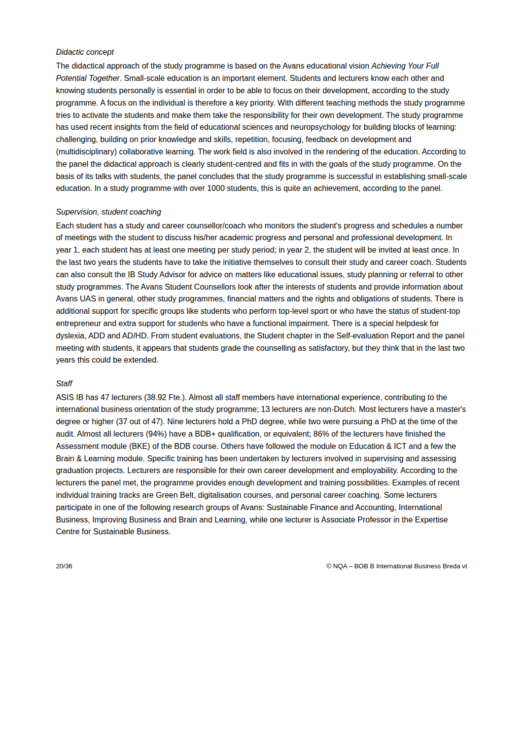Didactic concept
The didactical approach of the study programme is based on the Avans educational vision Achieving Your Full Potential Together. Small-scale education is an important element. Students and lecturers know each other and knowing students personally is essential in order to be able to focus on their development, according to the study programme. A focus on the individual is therefore a key priority. With different teaching methods the study programme tries to activate the students and make them take the responsibility for their own development. The study programme has used recent insights from the field of educational sciences and neuropsychology for building blocks of learning: challenging, building on prior knowledge and skills, repetition, focusing, feedback on development and (multidisciplinary) collaborative learning. The work field is also involved in the rendering of the education. According to the panel the didactical approach is clearly student-centred and fits in with the goals of the study programme. On the basis of its talks with students, the panel concludes that the study programme is successful in establishing small-scale education. In a study programme with over 1000 students, this is quite an achievement, according to the panel.
Supervision, student coaching
Each student has a study and career counsellor/coach who monitors the student's progress and schedules a number of meetings with the student to discuss his/her academic progress and personal and professional development. In year 1, each student has at least one meeting per study period; in year 2, the student will be invited at least once. In the last two years the students have to take the initiative themselves to consult their study and career coach. Students can also consult the IB Study Advisor for advice on matters like educational issues, study planning or referral to other study programmes. The Avans Student Counsellors look after the interests of students and provide information about Avans UAS in general, other study programmes, financial matters and the rights and obligations of students. There is additional support for specific groups like students who perform top-level sport or who have the status of student-top entrepreneur and extra support for students who have a functional impairment. There is a special helpdesk for dyslexia, ADD and AD/HD. From student evaluations, the Student chapter in the Self-evaluation Report and the panel meeting with students, it appears that students grade the counselling as satisfactory, but they think that in the last two years this could be extended.
Staff
ASIS IB has 47 lecturers (38.92 Fte.). Almost all staff members have international experience, contributing to the international business orientation of the study programme; 13 lecturers are non-Dutch. Most lecturers have a master's degree or higher (37 out of 47). Nine lecturers hold a PhD degree, while two were pursuing a PhD at the time of the audit. Almost all lecturers (94%) have a BDB+ qualification, or equivalent; 86% of the lecturers have finished the Assessment module (BKE) of the BDB course. Others have followed the module on Education & ICT and a few the Brain & Learning module. Specific training has been undertaken by lecturers involved in supervising and assessing graduation projects. Lecturers are responsible for their own career development and employability. According to the lecturers the panel met, the programme provides enough development and training possibilities. Examples of recent individual training tracks are Green Belt, digitalisation courses, and personal career coaching. Some lecturers participate in one of the following research groups of Avans: Sustainable Finance and Accounting, International Business, Improving Business and Brain and Learning, while one lecturer is Associate Professor in the Expertise Centre for Sustainable Business.
20/36 © NQA – BOB B International Business Breda vt